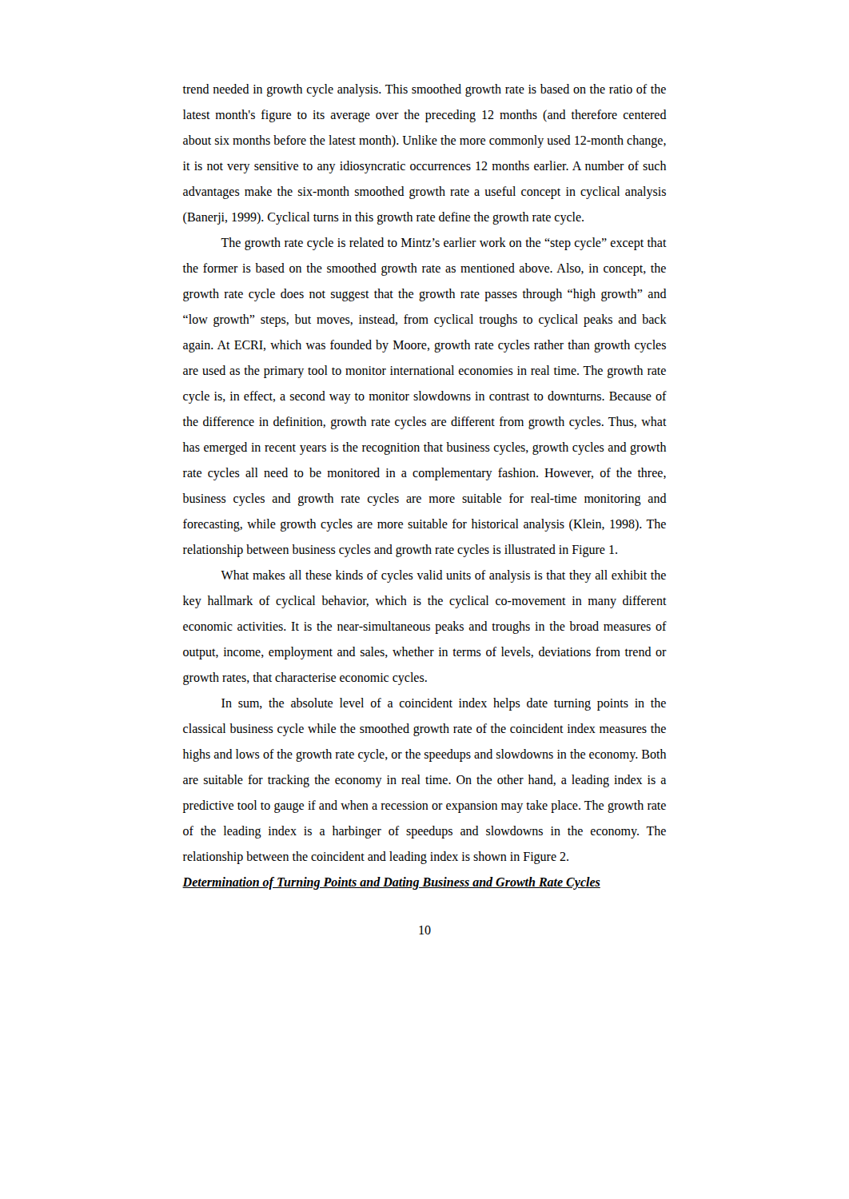trend needed in growth cycle analysis. This smoothed growth rate is based on the ratio of the latest month's figure to its average over the preceding 12 months (and therefore centered about six months before the latest month). Unlike the more commonly used 12-month change, it is not very sensitive to any idiosyncratic occurrences 12 months earlier. A number of such advantages make the six-month smoothed growth rate a useful concept in cyclical analysis (Banerji, 1999). Cyclical turns in this growth rate define the growth rate cycle.
The growth rate cycle is related to Mintz’s earlier work on the “step cycle” except that the former is based on the smoothed growth rate as mentioned above. Also, in concept, the growth rate cycle does not suggest that the growth rate passes through “high growth” and “low growth” steps, but moves, instead, from cyclical troughs to cyclical peaks and back again. At ECRI, which was founded by Moore, growth rate cycles rather than growth cycles are used as the primary tool to monitor international economies in real time. The growth rate cycle is, in effect, a second way to monitor slowdowns in contrast to downturns. Because of the difference in definition, growth rate cycles are different from growth cycles. Thus, what has emerged in recent years is the recognition that business cycles, growth cycles and growth rate cycles all need to be monitored in a complementary fashion. However, of the three, business cycles and growth rate cycles are more suitable for real-time monitoring and forecasting, while growth cycles are more suitable for historical analysis (Klein, 1998). The relationship between business cycles and growth rate cycles is illustrated in Figure 1.
What makes all these kinds of cycles valid units of analysis is that they all exhibit the key hallmark of cyclical behavior, which is the cyclical co-movement in many different economic activities. It is the near-simultaneous peaks and troughs in the broad measures of output, income, employment and sales, whether in terms of levels, deviations from trend or growth rates, that characterise economic cycles.
In sum, the absolute level of a coincident index helps date turning points in the classical business cycle while the smoothed growth rate of the coincident index measures the highs and lows of the growth rate cycle, or the speedups and slowdowns in the economy. Both are suitable for tracking the economy in real time. On the other hand, a leading index is a predictive tool to gauge if and when a recession or expansion may take place. The growth rate of the leading index is a harbinger of speedups and slowdowns in the economy. The relationship between the coincident and leading index is shown in Figure 2.
Determination of Turning Points and Dating Business and Growth Rate Cycles
10